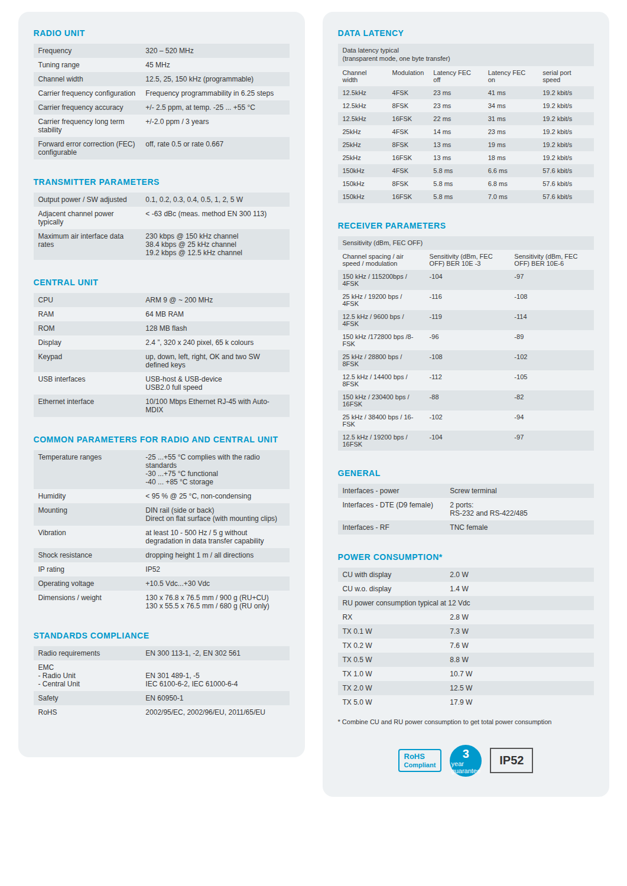Radio Unit
| Frequency | 320 – 520 MHz |
| Tuning range | 45 MHz |
| Channel width | 12.5, 25, 150 kHz (programmable) |
| Carrier frequency configuration | Frequency programmability in 6.25 steps |
| Carrier frequency accuracy | +/- 2.5 ppm, at temp. -25 ... +55 °C |
| Carrier frequency long term stability | +/-2.0 ppm / 3 years |
| Forward error correction (FEC) configurable | off, rate 0.5 or rate 0.667 |
Transmitter Parameters
| Output power / SW adjusted | 0.1, 0.2, 0.3, 0.4, 0.5, 1, 2, 5 W |
| Adjacent channel power typically | < -63 dBc (meas. method EN 300 113) |
| Maximum air interface data rates | 230 kbps @ 150 kHz channel 38.4 kbps @ 25 kHz channel 19.2 kbps @ 12.5 kHz channel |
Central Unit
| CPU | ARM 9 @ ~ 200 MHz |
| RAM | 64 MB RAM |
| ROM | 128 MB flash |
| Display | 2.4 ”, 320 x 240 pixel, 65 k colours |
| Keypad | up, down, left, right, OK and two SW defined keys |
| USB interfaces | USB-host & USB-device USB2.0 full speed |
| Ethernet interface | 10/100 Mbps Ethernet RJ-45 with Auto-MDIX |
Common Parameters for Radio and Central Unit
| Temperature ranges | -25 ...+55 °C complies with the radio standards -30 ...+75 °C functional -40 ... +85 °C storage |
| Humidity | < 95 % @ 25 °C, non-condensing |
| Mounting | DIN rail (side or back) Direct on flat surface (with mounting clips) |
| Vibration | at least 10 - 500 Hz / 5 g without degradation in data transfer capability |
| Shock resistance | dropping height 1 m / all directions |
| IP rating | IP52 |
| Operating voltage | +10.5 Vdc...+30 Vdc |
| Dimensions / weight | 130 x 76.8 x 76.5 mm / 900 g (RU+CU) 130 x 55.5 x 76.5 mm / 680 g (RU only) |
Standards Compliance
| Radio requirements | EN 300 113-1, -2, EN 302 561 |
| EMC - Radio Unit - Central Unit | EN 301 489-1, -5 IEC 6100-6-2, IEC 61000-6-4 |
| Safety | EN 60950-1 |
| RoHS | 2002/95/EC, 2002/96/EU, 2011/65/EU |
Data Latency
| Data latency typical (transparent mode, one byte transfer) |
| Channel width | Modulation | Latency FEC off | Latency FEC on | serial port speed |
| 12.5kHz | 4FSK | 23 ms | 41 ms | 19.2 kbit/s |
| 12.5kHz | 8FSK | 23 ms | 34 ms | 19.2 kbit/s |
| 12.5kHz | 16FSK | 22 ms | 31 ms | 19.2 kbit/s |
| 25kHz | 4FSK | 14 ms | 23 ms | 19.2 kbit/s |
| 25kHz | 8FSK | 13 ms | 19 ms | 19.2 kbit/s |
| 25kHz | 16FSK | 13 ms | 18 ms | 19.2 kbit/s |
| 150kHz | 4FSK | 5.8 ms | 6.6 ms | 57.6 kbit/s |
| 150kHz | 8FSK | 5.8 ms | 6.8 ms | 57.6 kbit/s |
| 150kHz | 16FSK | 5.8 ms | 7.0 ms | 57.6 kbit/s |
Receiver Parameters
| Sensitivity (dBm, FEC OFF) |
| Channel spacing / air speed / modulation | Sensitivity (dBm, FEC OFF) BER 10E -3 | Sensitivity (dBm, FEC OFF) BER 10E-6 |
| 150 kHz / 115200bps / 4FSK | -104 | -97 |
| 25 kHz / 19200 bps / 4FSK | -116 | -108 |
| 12.5 kHz / 9600 bps / 4FSK | -119 | -114 |
| 150 kHz /172800 bps /8-FSK | -96 | -89 |
| 25 kHz / 28800 bps / 8FSK | -108 | -102 |
| 12.5 kHz / 14400 bps / 8FSK | -112 | -105 |
| 150 kHz / 230400 bps / 16FSK | -88 | -82 |
| 25 kHz / 38400 bps / 16-FSK | -102 | -94 |
| 12.5 kHz / 19200 bps / 16FSK | -104 | -97 |
General
| Interfaces - power | Screw terminal |
| Interfaces - DTE (D9 female) | 2 ports: RS-232 and RS-422/485 |
| Interfaces - RF | TNC female |
Power Consumption*
| CU with display | 2.0 W |
| CU w.o. display | 1.4 W |
| RU power consumption typical at 12 Vdc |
| RX | 2.8 W |
| TX 0.1 W | 7.3 W |
| TX 0.2 W | 7.6 W |
| TX 0.5 W | 8.8 W |
| TX 1.0 W | 10.7 W |
| TX 2.0 W | 12.5 W |
| TX 5.0 W | 17.9 W |
* Combine CU and RU power consumption to get total power consumption
RoHSCompliant
3year
guarantee
IP52